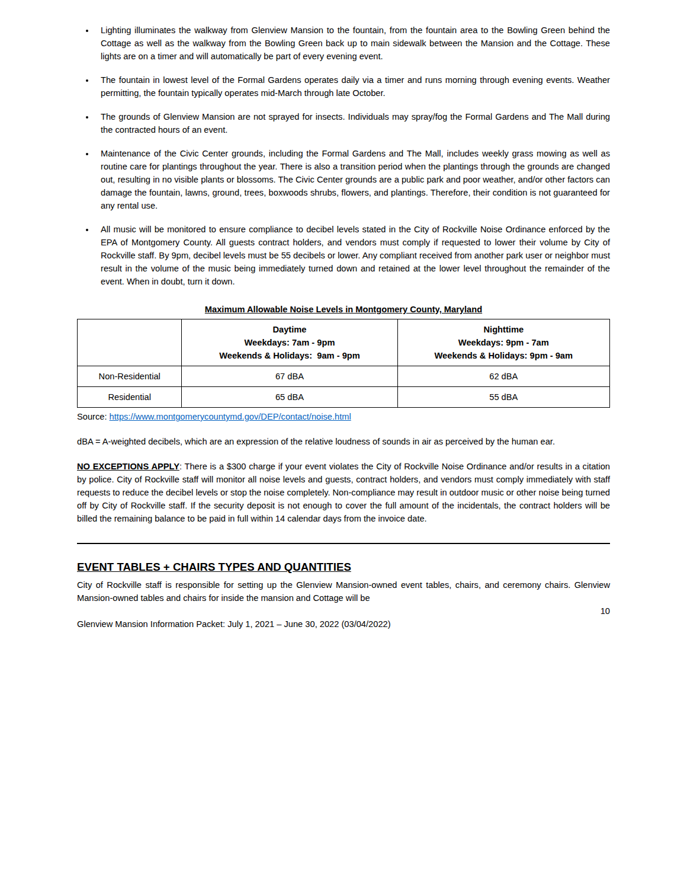Lighting illuminates the walkway from Glenview Mansion to the fountain, from the fountain area to the Bowling Green behind the Cottage as well as the walkway from the Bowling Green back up to main sidewalk between the Mansion and the Cottage. These lights are on a timer and will automatically be part of every evening event.
The fountain in lowest level of the Formal Gardens operates daily via a timer and runs morning through evening events. Weather permitting, the fountain typically operates mid-March through late October.
The grounds of Glenview Mansion are not sprayed for insects. Individuals may spray/fog the Formal Gardens and The Mall during the contracted hours of an event.
Maintenance of the Civic Center grounds, including the Formal Gardens and The Mall, includes weekly grass mowing as well as routine care for plantings throughout the year. There is also a transition period when the plantings through the grounds are changed out, resulting in no visible plants or blossoms. The Civic Center grounds are a public park and poor weather, and/or other factors can damage the fountain, lawns, ground, trees, boxwoods shrubs, flowers, and plantings. Therefore, their condition is not guaranteed for any rental use.
All music will be monitored to ensure compliance to decibel levels stated in the City of Rockville Noise Ordinance enforced by the EPA of Montgomery County. All guests contract holders, and vendors must comply if requested to lower their volume by City of Rockville staff. By 9pm, decibel levels must be 55 decibels or lower. Any compliant received from another park user or neighbor must result in the volume of the music being immediately turned down and retained at the lower level throughout the remainder of the event. When in doubt, turn it down.
Maximum Allowable Noise Levels in Montgomery County, Maryland
| | Daytime Weekdays: 7am - 9pm Weekends & Holidays: 9am - 9pm | Nighttime Weekdays: 9pm - 7am Weekends & Holidays: 9pm - 9am |
| Non-Residential | 67 dBA | 62 dBA |
| Residential | 65 dBA | 55 dBA |
Source: https://www.montgomerycountymd.gov/DEP/contact/noise.html
dBA = A-weighted decibels, which are an expression of the relative loudness of sounds in air as perceived by the human ear.
NO EXCEPTIONS APPLY: There is a $300 charge if your event violates the City of Rockville Noise Ordinance and/or results in a citation by police. City of Rockville staff will monitor all noise levels and guests, contract holders, and vendors must comply immediately with staff requests to reduce the decibel levels or stop the noise completely. Non-compliance may result in outdoor music or other noise being turned off by City of Rockville staff. If the security deposit is not enough to cover the full amount of the incidentals, the contract holders will be billed the remaining balance to be paid in full within 14 calendar days from the invoice date.
EVENT TABLES + CHAIRS TYPES AND QUANTITIES
City of Rockville staff is responsible for setting up the Glenview Mansion-owned event tables, chairs, and ceremony chairs. Glenview Mansion-owned tables and chairs for inside the mansion and Cottage will be
10
Glenview Mansion Information Packet: July 1, 2021 – June 30, 2022 (03/04/2022)